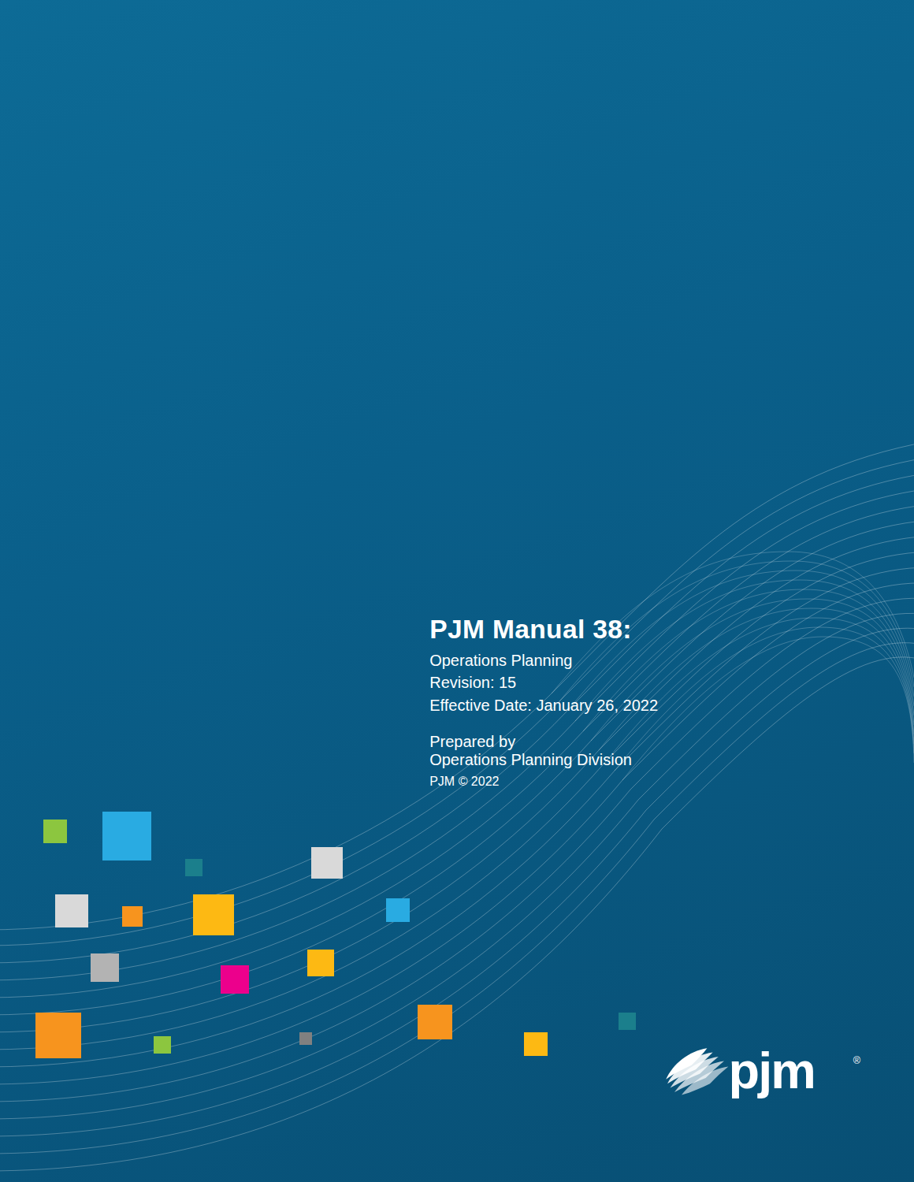PJM Manual 38:
Operations Planning
Revision: 15
Effective Date: January 26, 2022
Prepared by
Operations Planning Division
PJM © 2022
pjm ®